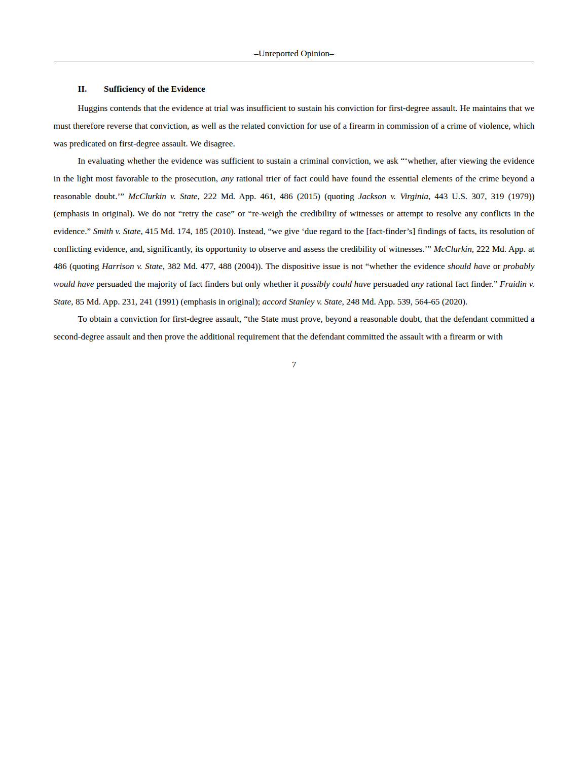–Unreported Opinion–
II. Sufficiency of the Evidence
Huggins contends that the evidence at trial was insufficient to sustain his conviction for first-degree assault. He maintains that we must therefore reverse that conviction, as well as the related conviction for use of a firearm in commission of a crime of violence, which was predicated on first-degree assault. We disagree.
In evaluating whether the evidence was sufficient to sustain a criminal conviction, we ask “‘whether, after viewing the evidence in the light most favorable to the prosecution, any rational trier of fact could have found the essential elements of the crime beyond a reasonable doubt.’” McClurkin v. State, 222 Md. App. 461, 486 (2015) (quoting Jackson v. Virginia, 443 U.S. 307, 319 (1979)) (emphasis in original). We do not “retry the case” or “re-weigh the credibility of witnesses or attempt to resolve any conflicts in the evidence.” Smith v. State, 415 Md. 174, 185 (2010). Instead, “we give ‘due regard to the [fact-finder’s] findings of facts, its resolution of conflicting evidence, and, significantly, its opportunity to observe and assess the credibility of witnesses.’” McClurkin, 222 Md. App. at 486 (quoting Harrison v. State, 382 Md. 477, 488 (2004)). The dispositive issue is not “whether the evidence should have or probably would have persuaded the majority of fact finders but only whether it possibly could have persuaded any rational fact finder.” Fraidin v. State, 85 Md. App. 231, 241 (1991) (emphasis in original); accord Stanley v. State, 248 Md. App. 539, 564-65 (2020).
To obtain a conviction for first-degree assault, “the State must prove, beyond a reasonable doubt, that the defendant committed a second-degree assault and then prove the additional requirement that the defendant committed the assault with a firearm or with
7